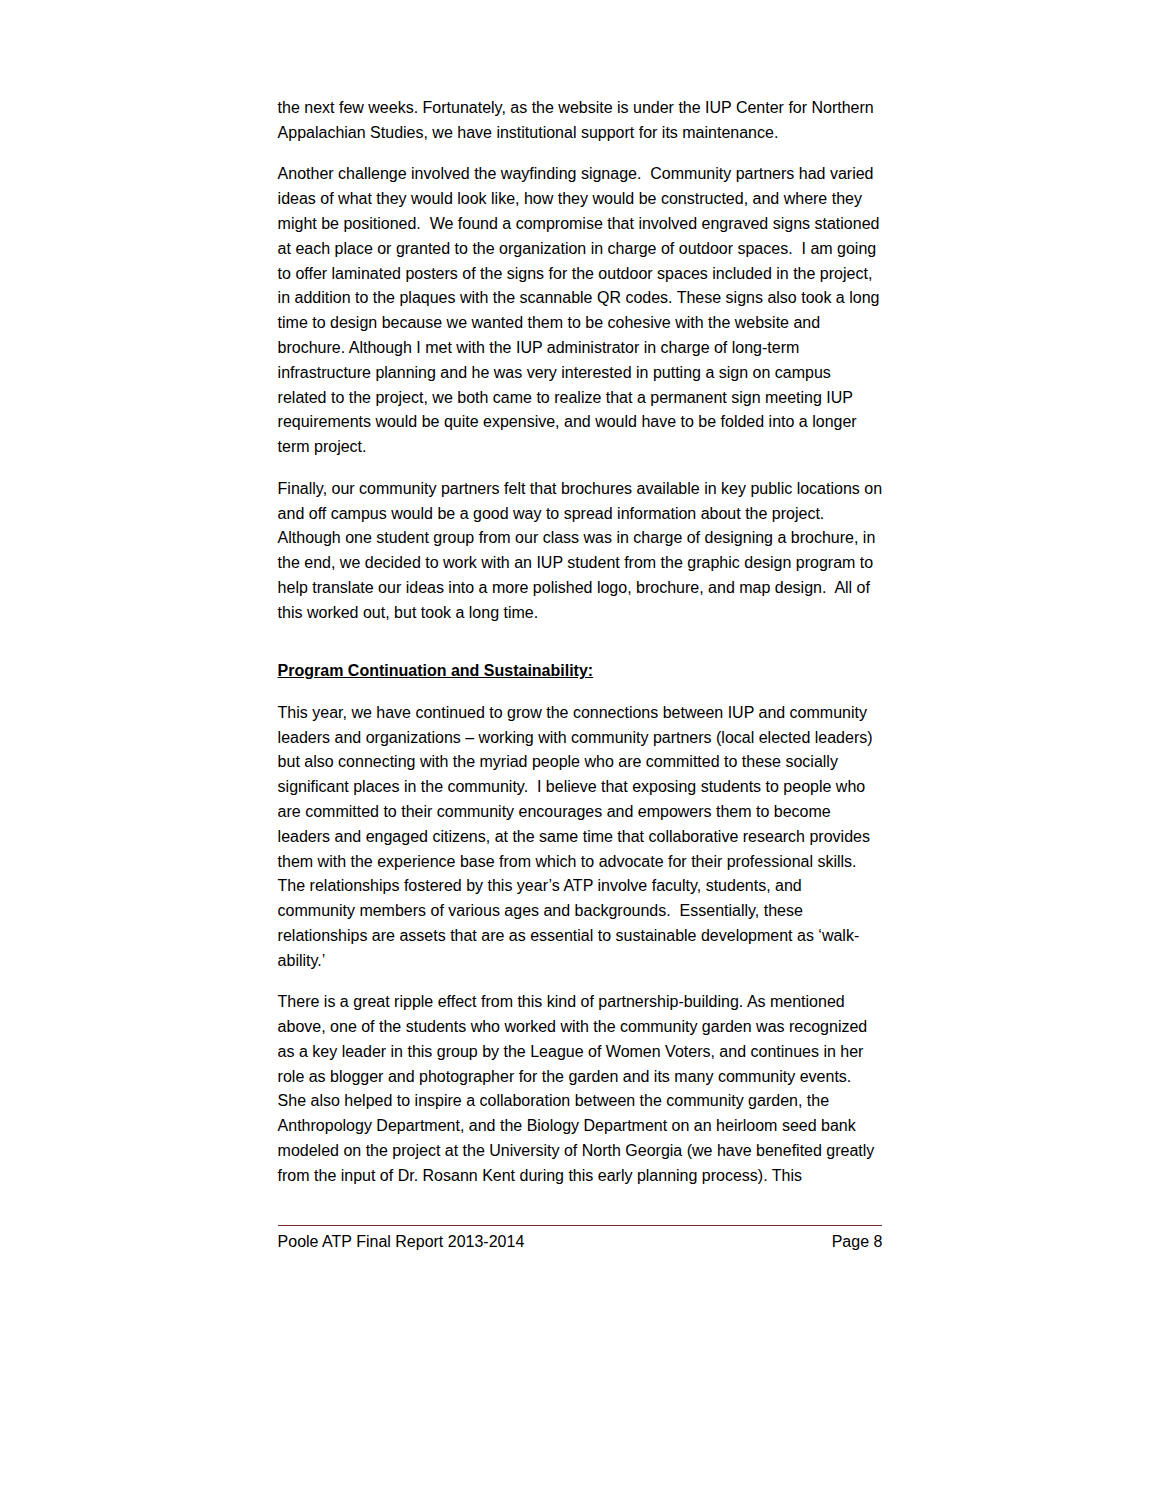the next few weeks. Fortunately, as the website is under the IUP Center for Northern Appalachian Studies, we have institutional support for its maintenance.
Another challenge involved the wayfinding signage. Community partners had varied ideas of what they would look like, how they would be constructed, and where they might be positioned. We found a compromise that involved engraved signs stationed at each place or granted to the organization in charge of outdoor spaces. I am going to offer laminated posters of the signs for the outdoor spaces included in the project, in addition to the plaques with the scannable QR codes. These signs also took a long time to design because we wanted them to be cohesive with the website and brochure. Although I met with the IUP administrator in charge of long-term infrastructure planning and he was very interested in putting a sign on campus related to the project, we both came to realize that a permanent sign meeting IUP requirements would be quite expensive, and would have to be folded into a longer term project.
Finally, our community partners felt that brochures available in key public locations on and off campus would be a good way to spread information about the project. Although one student group from our class was in charge of designing a brochure, in the end, we decided to work with an IUP student from the graphic design program to help translate our ideas into a more polished logo, brochure, and map design. All of this worked out, but took a long time.
Program Continuation and Sustainability:
This year, we have continued to grow the connections between IUP and community leaders and organizations – working with community partners (local elected leaders) but also connecting with the myriad people who are committed to these socially significant places in the community. I believe that exposing students to people who are committed to their community encourages and empowers them to become leaders and engaged citizens, at the same time that collaborative research provides them with the experience base from which to advocate for their professional skills. The relationships fostered by this year’s ATP involve faculty, students, and community members of various ages and backgrounds. Essentially, these relationships are assets that are as essential to sustainable development as ‘walk-ability.’
There is a great ripple effect from this kind of partnership-building. As mentioned above, one of the students who worked with the community garden was recognized as a key leader in this group by the League of Women Voters, and continues in her role as blogger and photographer for the garden and its many community events. She also helped to inspire a collaboration between the community garden, the Anthropology Department, and the Biology Department on an heirloom seed bank modeled on the project at the University of North Georgia (we have benefited greatly from the input of Dr. Rosann Kent during this early planning process). This
Poole ATP Final Report 2013-2014 Page 8